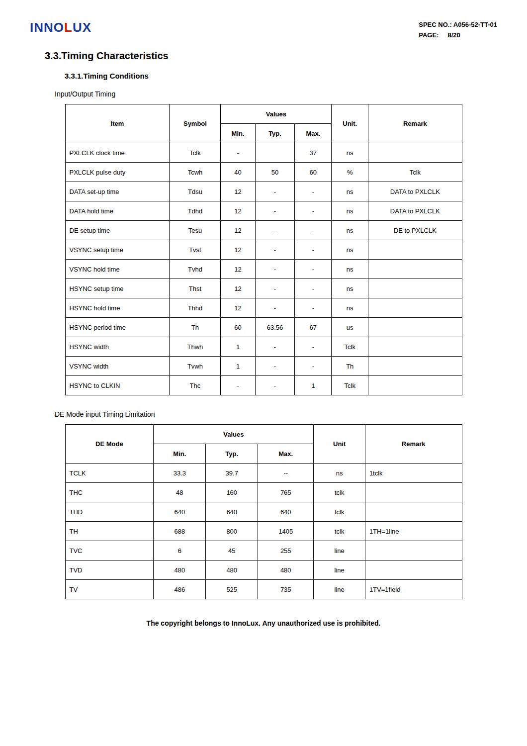INNO LUX
SPEC NO.: A056-52-TT-01
PAGE: 8/20
3.3.Timing Characteristics
3.3.1.Timing Conditions
Input/Output Timing
| Item | Symbol | Values | Unit. | Remark |
| --- | --- | --- | --- | --- |
| Min. | Typ. | Max. |
| PXLCLK clock time | Tclk | - | | 37 | ns | |
| PXLCLK pulse duty | Tcwh | 40 | 50 | 60 | % | Tclk |
| DATA set-up time | Tdsu | 12 | - | - | ns | DATA to PXLCLK |
| DATA hold time | Tdhd | 12 | - | - | ns | DATA to PXLCLK |
| DE setup time | Tesu | 12 | - | - | ns | DE to PXLCLK |
| VSYNC setup time | Tvst | 12 | - | - | ns | |
| VSYNC hold time | Tvhd | 12 | - | - | ns | |
| HSYNC setup time | Thst | 12 | - | - | ns | |
| HSYNC hold time | Thhd | 12 | - | - | ns | |
| HSYNC period time | Th | 60 | 63.56 | 67 | us | |
| HSYNC width | Thwh | 1 | - | - | Tclk | |
| VSYNC width | Tvwh | 1 | - | - | Th | |
| HSYNC to CLKIN | Thc | - | - | 1 | Tclk | |
DE Mode input Timing Limitation
| DE Mode | Values | Unit | Remark |
| --- | --- | --- | --- |
| Min. | Typ. | Max. |
| TCLK | 33.3 | 39.7 | -- | ns | 1tclk |
| THC | 48 | 160 | 765 | tclk | |
| THD | 640 | 640 | 640 | tclk | |
| TH | 688 | 800 | 1405 | tclk | 1TH=1line |
| TVC | 6 | 45 | 255 | line | |
| TVD | 480 | 480 | 480 | line | |
| TV | 486 | 525 | 735 | line | 1TV=1field |
The copyright belongs to InnoLux. Any unauthorized use is prohibited.